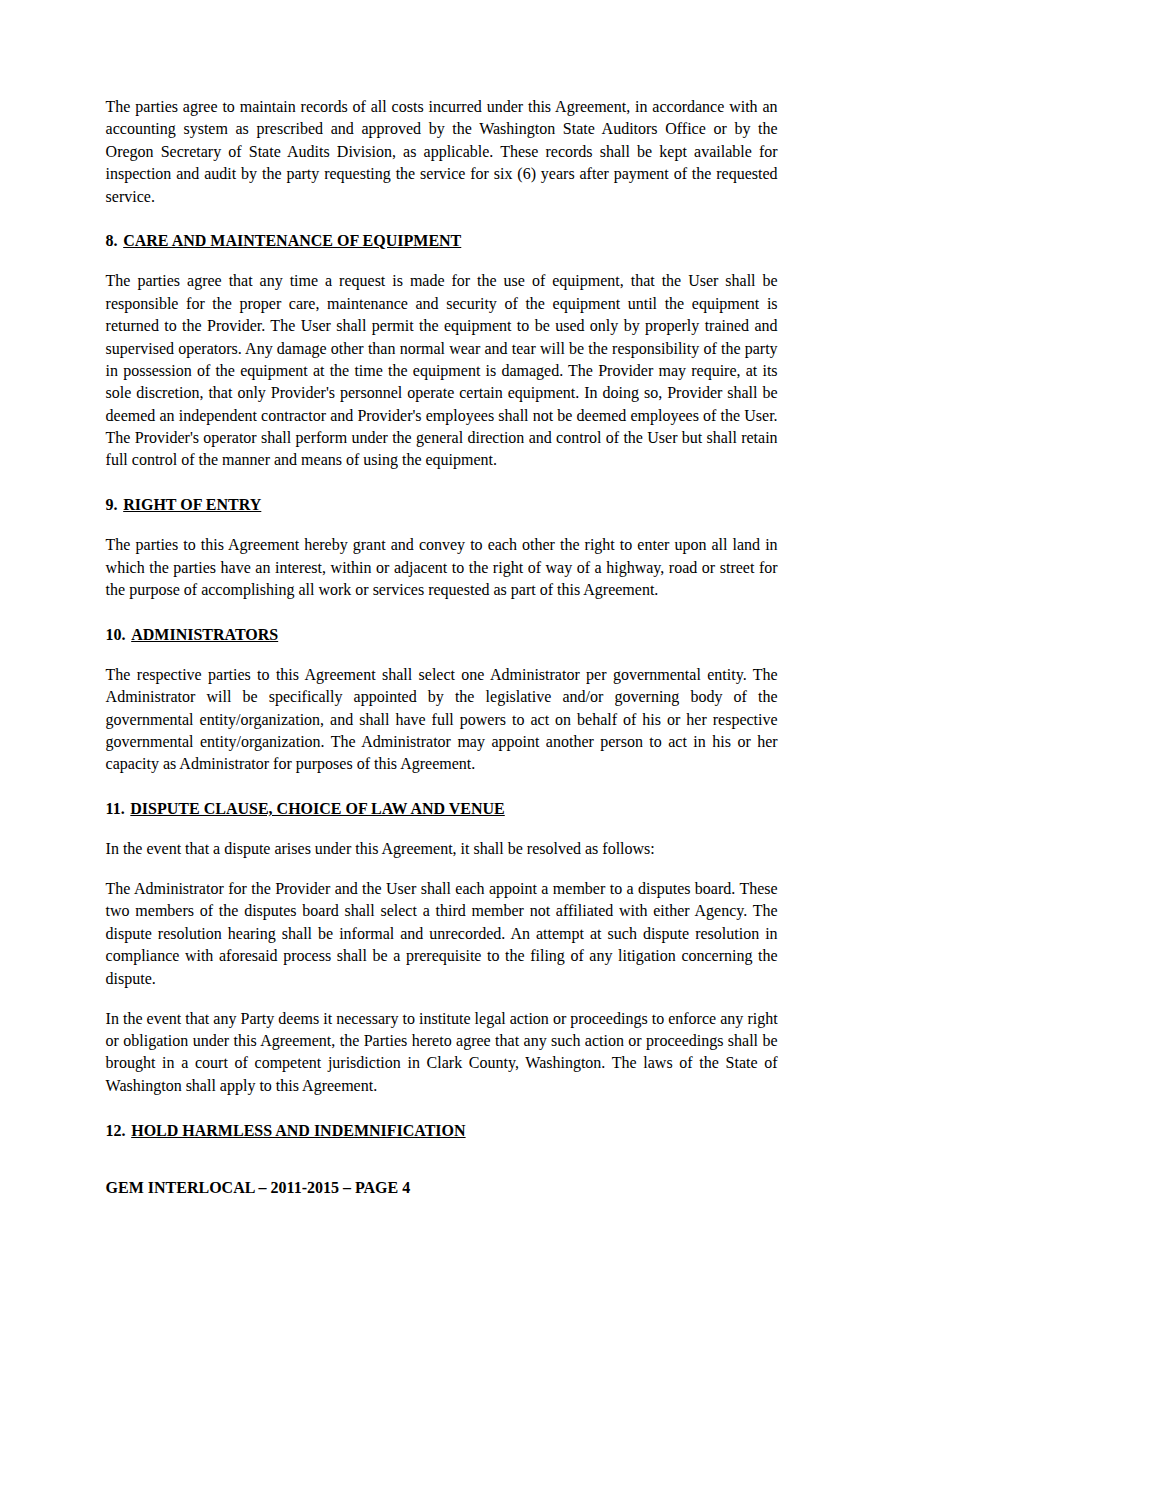The parties agree to maintain records of all costs incurred under this Agreement, in accordance with an accounting system as prescribed and approved by the Washington State Auditors Office or by the Oregon Secretary of State Audits Division, as applicable. These records shall be kept available for inspection and audit by the party requesting the service for six (6) years after payment of the requested service.
8. Care and Maintenance of Equipment
The parties agree that any time a request is made for the use of equipment, that the User shall be responsible for the proper care, maintenance and security of the equipment until the equipment is returned to the Provider. The User shall permit the equipment to be used only by properly trained and supervised operators. Any damage other than normal wear and tear will be the responsibility of the party in possession of the equipment at the time the equipment is damaged. The Provider may require, at its sole discretion, that only Provider's personnel operate certain equipment. In doing so, Provider shall be deemed an independent contractor and Provider's employees shall not be deemed employees of the User. The Provider's operator shall perform under the general direction and control of the User but shall retain full control of the manner and means of using the equipment.
9. Right of Entry
The parties to this Agreement hereby grant and convey to each other the right to enter upon all land in which the parties have an interest, within or adjacent to the right of way of a highway, road or street for the purpose of accomplishing all work or services requested as part of this Agreement.
10. Administrators
The respective parties to this Agreement shall select one Administrator per governmental entity. The Administrator will be specifically appointed by the legislative and/or governing body of the governmental entity/organization, and shall have full powers to act on behalf of his or her respective governmental entity/organization. The Administrator may appoint another person to act in his or her capacity as Administrator for purposes of this Agreement.
11. Dispute Clause, Choice of Law and Venue
In the event that a dispute arises under this Agreement, it shall be resolved as follows:
The Administrator for the Provider and the User shall each appoint a member to a disputes board. These two members of the disputes board shall select a third member not affiliated with either Agency. The dispute resolution hearing shall be informal and unrecorded. An attempt at such dispute resolution in compliance with aforesaid process shall be a prerequisite to the filing of any litigation concerning the dispute.
In the event that any Party deems it necessary to institute legal action or proceedings to enforce any right or obligation under this Agreement, the Parties hereto agree that any such action or proceedings shall be brought in a court of competent jurisdiction in Clark County, Washington. The laws of the State of Washington shall apply to this Agreement.
12. Hold Harmless and Indemnification
GEM INTERLOCAL – 2011-2015 – PAGE 4